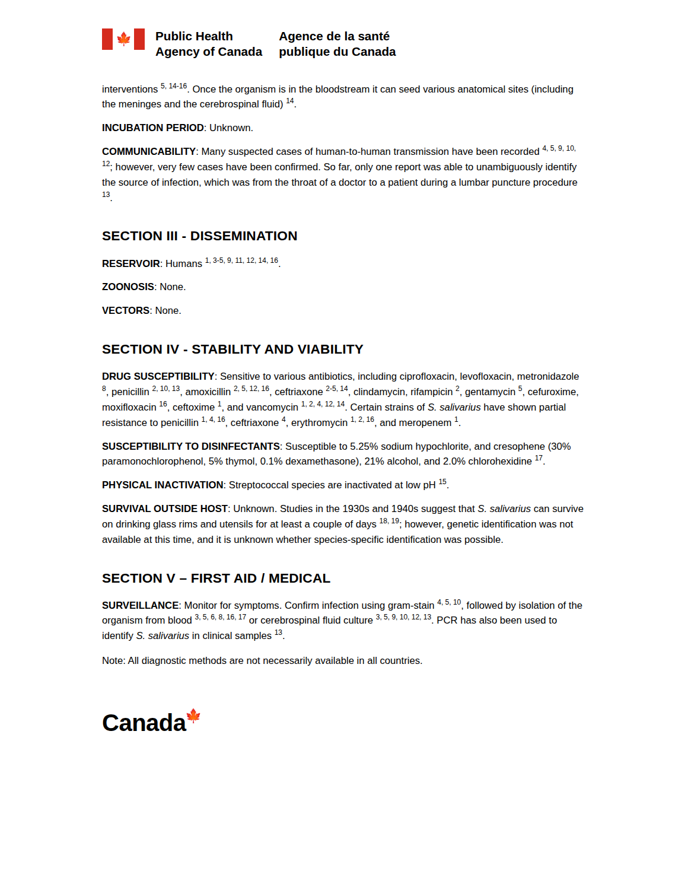🍁
Public Health
Agency of Canada Agence de la santé
publique du Canada
interventions 5, 14-16. Once the organism is in the bloodstream it can seed various anatomical sites (including the meninges and the cerebrospinal fluid) 14.
INCUBATION PERIOD: Unknown.
COMMUNICABILITY: Many suspected cases of human-to-human transmission have been recorded 4, 5, 9, 10, 12; however, very few cases have been confirmed. So far, only one report was able to unambiguously identify the source of infection, which was from the throat of a doctor to a patient during a lumbar puncture procedure 13.
SECTION III - DISSEMINATION
RESERVOIR: Humans 1, 3-5, 9, 11, 12, 14, 16.
ZOONOSIS: None.
VECTORS: None.
SECTION IV - STABILITY AND VIABILITY
DRUG SUSCEPTIBILITY: Sensitive to various antibiotics, including ciprofloxacin, levofloxacin, metronidazole 8, penicillin 2, 10, 13, amoxicillin 2, 5, 12, 16, ceftriaxone 2-5, 14, clindamycin, rifampicin 2, gentamycin 5, cefuroxime, moxifloxacin 16, ceftoxime 1, and vancomycin 1, 2, 4, 12, 14. Certain strains of S. salivarius have shown partial resistance to penicillin 1, 4, 16, ceftriaxone 4, erythromycin 1, 2, 16, and meropenem 1.
SUSCEPTIBILITY TO DISINFECTANTS: Susceptible to 5.25% sodium hypochlorite, and cresophene (30% paramonochlorophenol, 5% thymol, 0.1% dexamethasone), 21% alcohol, and 2.0% chlorohexidine 17.
PHYSICAL INACTIVATION: Streptococcal species are inactivated at low pH 15.
SURVIVAL OUTSIDE HOST: Unknown. Studies in the 1930s and 1940s suggest that S. salivarius can survive on drinking glass rims and utensils for at least a couple of days 18, 19; however, genetic identification was not available at this time, and it is unknown whether species-specific identification was possible.
SECTION V – FIRST AID / MEDICAL
SURVEILLANCE: Monitor for symptoms. Confirm infection using gram-stain 4, 5, 10, followed by isolation of the organism from blood 3, 5, 6, 8, 16, 17 or cerebrospinal fluid culture 3, 5, 9, 10, 12, 13. PCR has also been used to identify S. salivarius in clinical samples 13.
Note: All diagnostic methods are not necessarily available in all countries.
Canada🍁